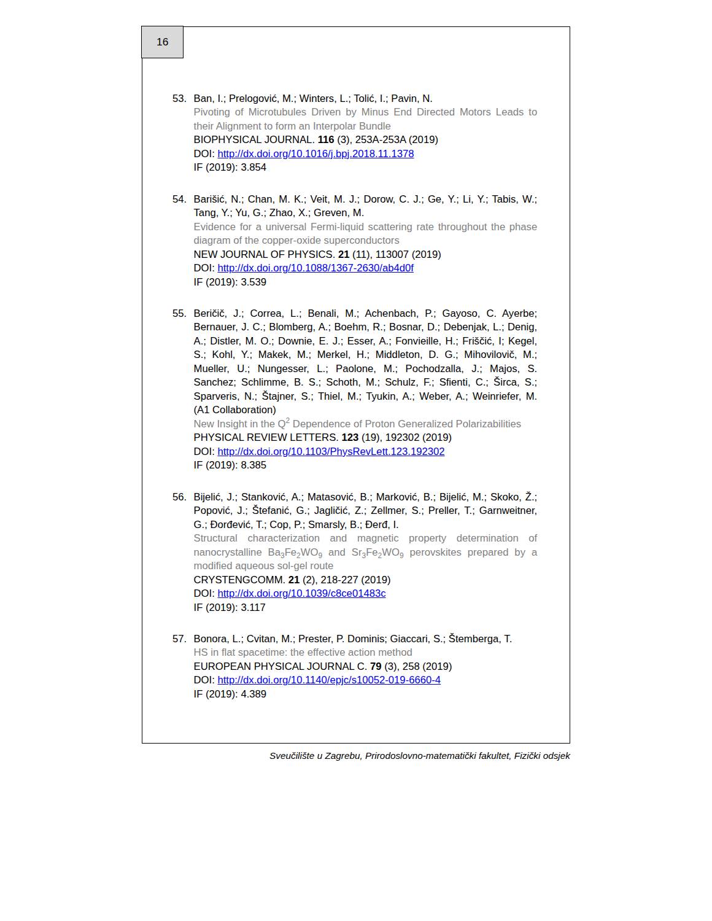16
53. Ban, I.; Prelogović, M.; Winters, L.; Tolić, I.; Pavin, N. Pivoting of Microtubules Driven by Minus End Directed Motors Leads to their Alignment to form an Interpolar Bundle BIOPHYSICAL JOURNAL. 116 (3), 253A-253A (2019) DOI: http://dx.doi.org/10.1016/j.bpj.2018.11.1378 IF (2019): 3.854
54. Barišić, N.; Chan, M. K.; Veit, M. J.; Dorow, C. J.; Ge, Y.; Li, Y.; Tabis, W.; Tang, Y.; Yu, G.; Zhao, X.; Greven, M. Evidence for a universal Fermi-liquid scattering rate throughout the phase diagram of the copper-oxide superconductors NEW JOURNAL OF PHYSICS. 21 (11), 113007 (2019) DOI: http://dx.doi.org/10.1088/1367-2630/ab4d0f IF (2019): 3.539
55. Beričič, J.; Correa, L.; Benali, M.; Achenbach, P.; Gayoso, C. Ayerbe; Bernauer, J. C.; Blomberg, A.; Boehm, R.; Bosnar, D.; Debenjak, L.; Denig, A.; Distler, M. O.; Downie, E. J.; Esser, A.; Fonvieille, H.; Friščić, I; Kegel, S.; Kohl, Y.; Makek, M.; Merkel, H.; Middleton, D. G.; Mihovilovič, M.; Mueller, U.; Nungesser, L.; Paolone, M.; Pochodzalla, J.; Majos, S. Sanchez; Schlimme, B. S.; Schoth, M.; Schulz, F.; Sfienti, C.; Širca, S.; Sparveris, N.; Štajner, S.; Thiel, M.; Tyukin, A.; Weber, A.; Weinriefer, M. (A1 Collaboration) New Insight in the Q2 Dependence of Proton Generalized Polarizabilities PHYSICAL REVIEW LETTERS. 123 (19), 192302 (2019) DOI: http://dx.doi.org/10.1103/PhysRevLett.123.192302 IF (2019): 8.385
56. Bijelić, J.; Stanković, A.; Matasović, B.; Marković, B.; Bijelić, M.; Skoko, Ž.; Popović, J.; Štefanić, G.; Jagličić, Z.; Zellmer, S.; Preller, T.; Garnweitner, G.; Đorđević, T.; Cop, P.; Smarsly, B.; Đerđ, I. Structural characterization and magnetic property determination of nanocrystalline Ba3Fe2WO9 and Sr3Fe2WO9 perovskites prepared by a modified aqueous sol-gel route CRYSTENGCOMM. 21 (2), 218-227 (2019) DOI: http://dx.doi.org/10.1039/c8ce01483c IF (2019): 3.117
57. Bonora, L.; Cvitan, M.; Prester, P. Dominis; Giaccari, S.; Štemberga, T. HS in flat spacetime: the effective action method EUROPEAN PHYSICAL JOURNAL C. 79 (3), 258 (2019) DOI: http://dx.doi.org/10.1140/epjc/s10052-019-6660-4 IF (2019): 4.389
Sveučilište u Zagrebu, Prirodoslovno-matematički fakultet, Fizički odsjek